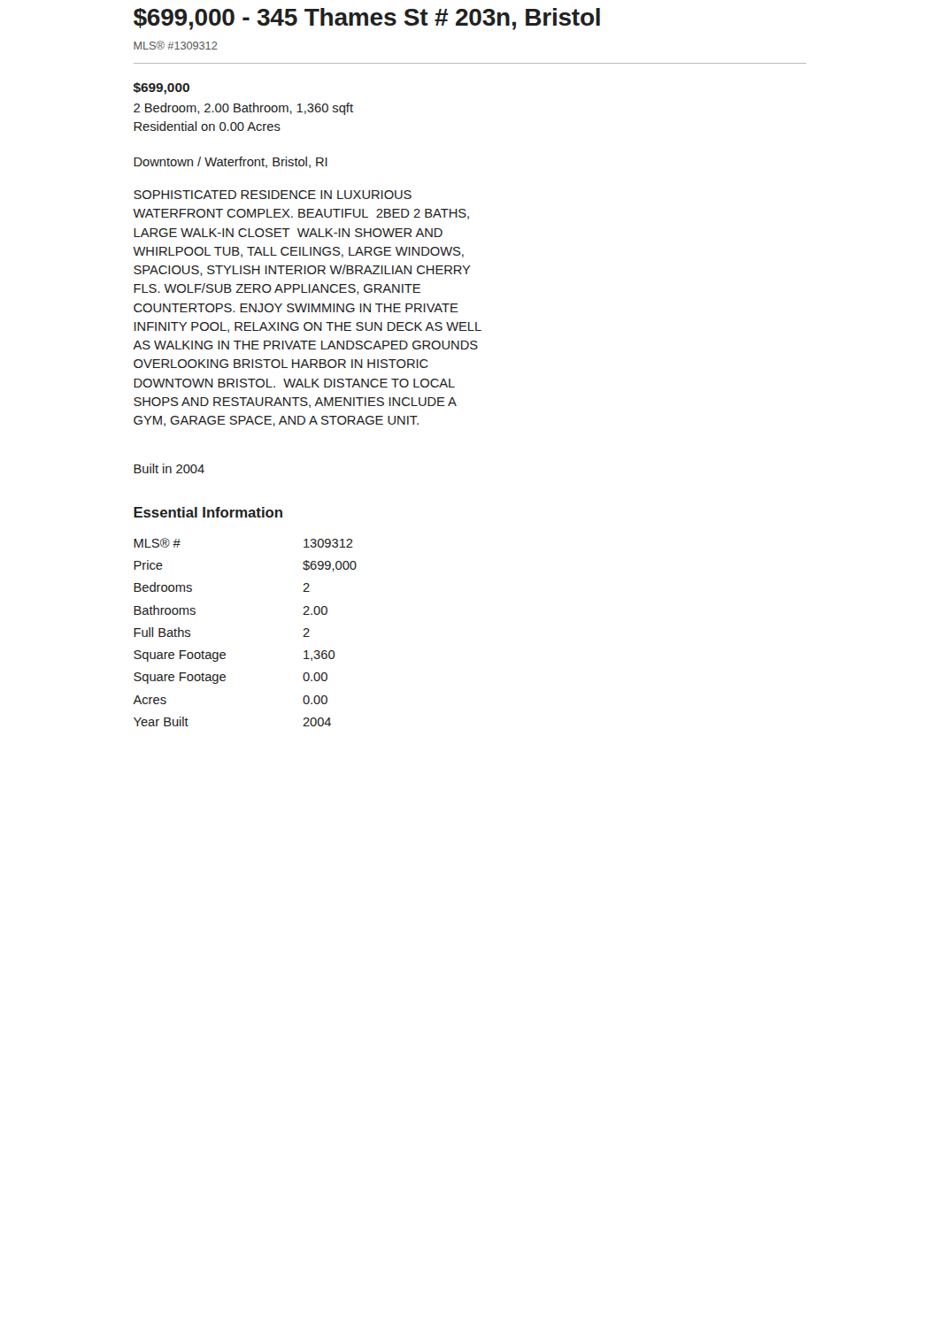$699,000 - 345 Thames St # 203n, Bristol
MLS® #1309312
$699,000
2 Bedroom, 2.00 Bathroom, 1,360 sqft
Residential on 0.00 Acres
Downtown / Waterfront, Bristol, RI
SOPHISTICATED RESIDENCE IN LUXURIOUS WATERFRONT COMPLEX. BEAUTIFUL 2BED 2 BATHS, LARGE WALK-IN CLOSET WALK-IN SHOWER AND WHIRLPOOL TUB, TALL CEILINGS, LARGE WINDOWS, SPACIOUS, STYLISH INTERIOR W/BRAZILIAN CHERRY FLS. WOLF/SUB ZERO APPLIANCES, GRANITE COUNTERTOPS. ENJOY SWIMMING IN THE PRIVATE INFINITY POOL, RELAXING ON THE SUN DECK AS WELL AS WALKING IN THE PRIVATE LANDSCAPED GROUNDS OVERLOOKING BRISTOL HARBOR IN HISTORIC DOWNTOWN BRISTOL. WALK DISTANCE TO LOCAL SHOPS AND RESTAURANTS, AMENITIES INCLUDE A GYM, GARAGE SPACE, AND A STORAGE UNIT.
Built in 2004
Essential Information
| MLS® # | 1309312 |
| Price | $699,000 |
| Bedrooms | 2 |
| Bathrooms | 2.00 |
| Full Baths | 2 |
| Square Footage | 1,360 |
| Square Footage | 0.00 |
| Acres | 0.00 |
| Year Built | 2004 |